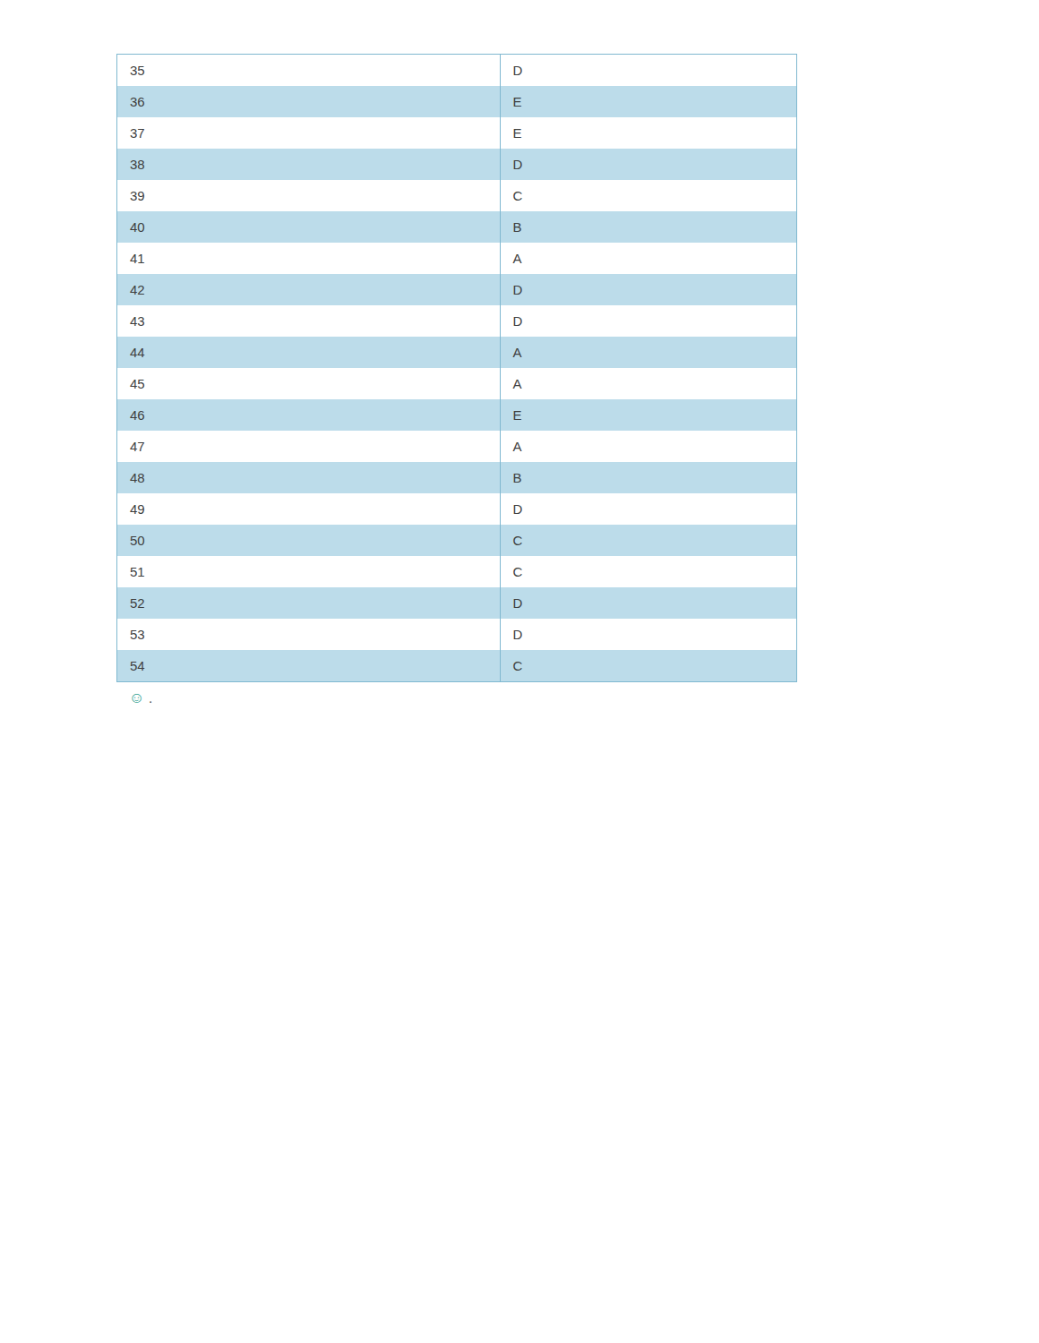| 35 | D |
| 36 | E |
| 37 | E |
| 38 | D |
| 39 | C |
| 40 | B |
| 41 | A |
| 42 | D |
| 43 | D |
| 44 | A |
| 45 | A |
| 46 | E |
| 47 | A |
| 48 | B |
| 49 | D |
| 50 | C |
| 51 | C |
| 52 | D |
| 53 | D |
| 54 | C |
☺ .